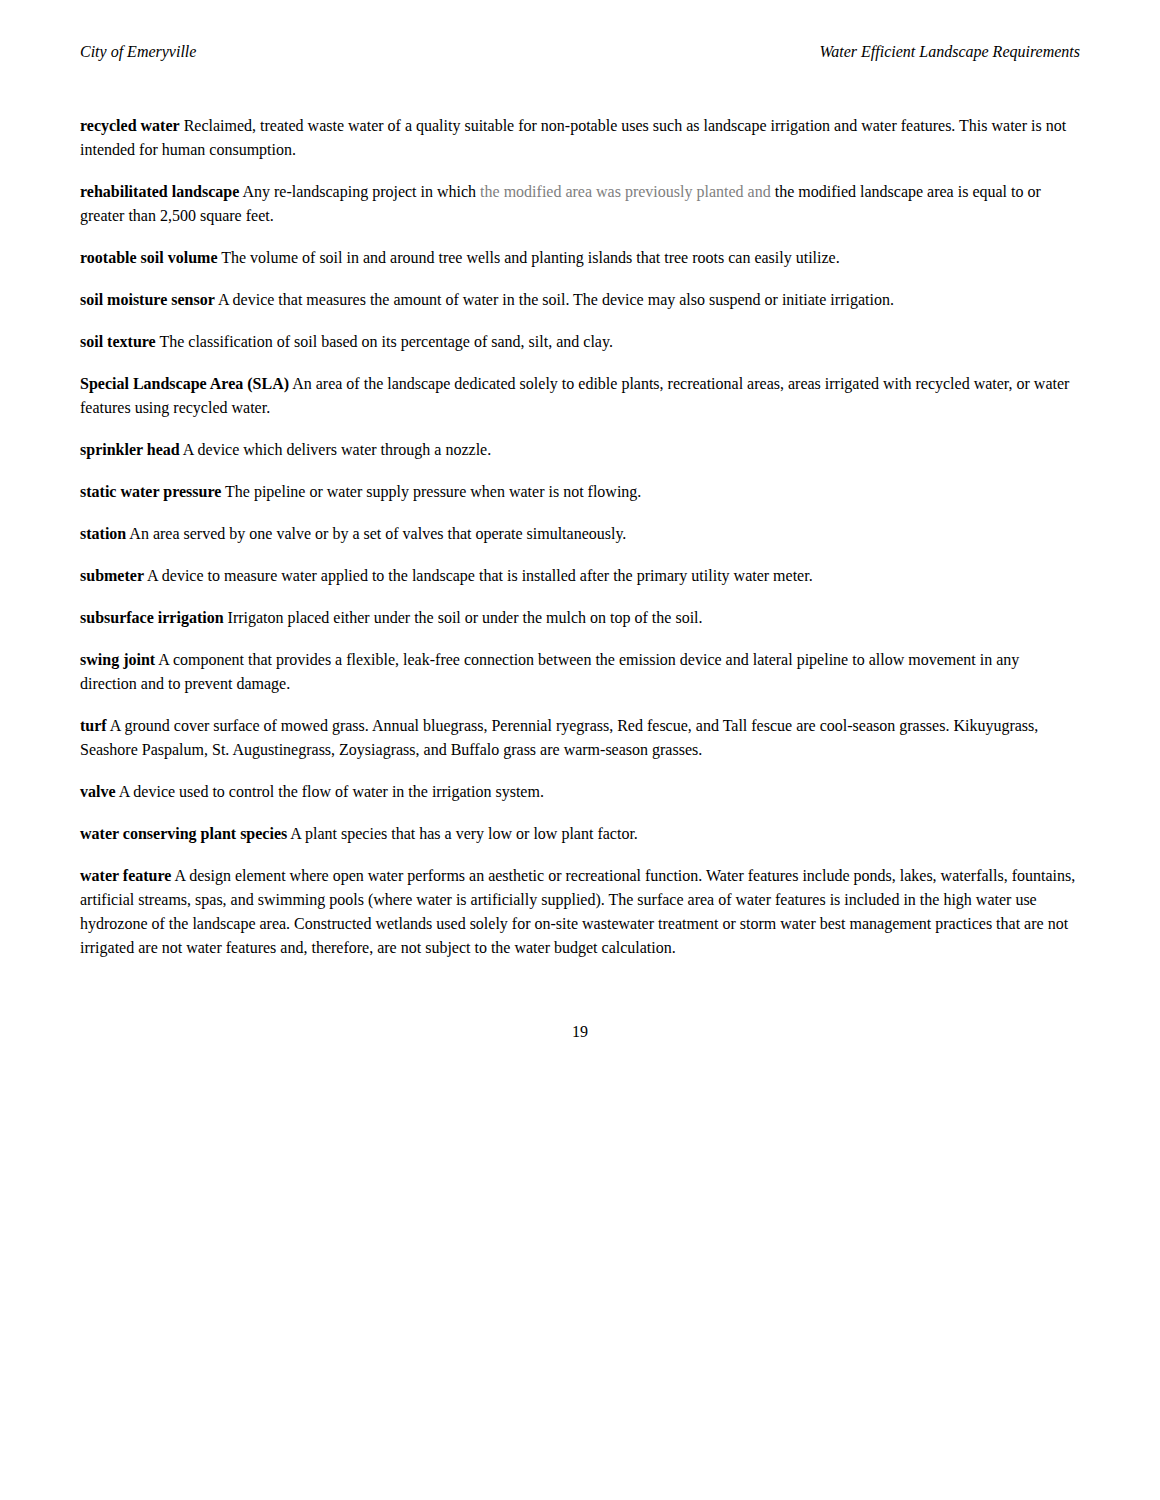City of Emeryville Water Efficient Landscape Requirements
recycled water Reclaimed, treated waste water of a quality suitable for non-potable uses such as landscape irrigation and water features. This water is not intended for human consumption.
rehabilitated landscape Any re-landscaping project in which the modified area was previously planted and the modified landscape area is equal to or greater than 2,500 square feet.
rootable soil volume The volume of soil in and around tree wells and planting islands that tree roots can easily utilize.
soil moisture sensor A device that measures the amount of water in the soil. The device may also suspend or initiate irrigation.
soil texture The classification of soil based on its percentage of sand, silt, and clay.
Special Landscape Area (SLA) An area of the landscape dedicated solely to edible plants, recreational areas, areas irrigated with recycled water, or water features using recycled water.
sprinkler head A device which delivers water through a nozzle.
static water pressure The pipeline or water supply pressure when water is not flowing.
station An area served by one valve or by a set of valves that operate simultaneously.
submeter A device to measure water applied to the landscape that is installed after the primary utility water meter.
subsurface irrigation Irrigaton placed either under the soil or under the mulch on top of the soil.
swing joint A component that provides a flexible, leak-free connection between the emission device and lateral pipeline to allow movement in any direction and to prevent damage.
turf A ground cover surface of mowed grass. Annual bluegrass, Perennial ryegrass, Red fescue, and Tall fescue are cool-season grasses. Kikuyugrass, Seashore Paspalum, St. Augustinegrass, Zoysiagrass, and Buffalo grass are warm-season grasses.
valve A device used to control the flow of water in the irrigation system.
water conserving plant species A plant species that has a very low or low plant factor.
water feature A design element where open water performs an aesthetic or recreational function. Water features include ponds, lakes, waterfalls, fountains, artificial streams, spas, and swimming pools (where water is artificially supplied). The surface area of water features is included in the high water use hydrozone of the landscape area. Constructed wetlands used solely for on-site wastewater treatment or storm water best management practices that are not irrigated are not water features and, therefore, are not subject to the water budget calculation.
19